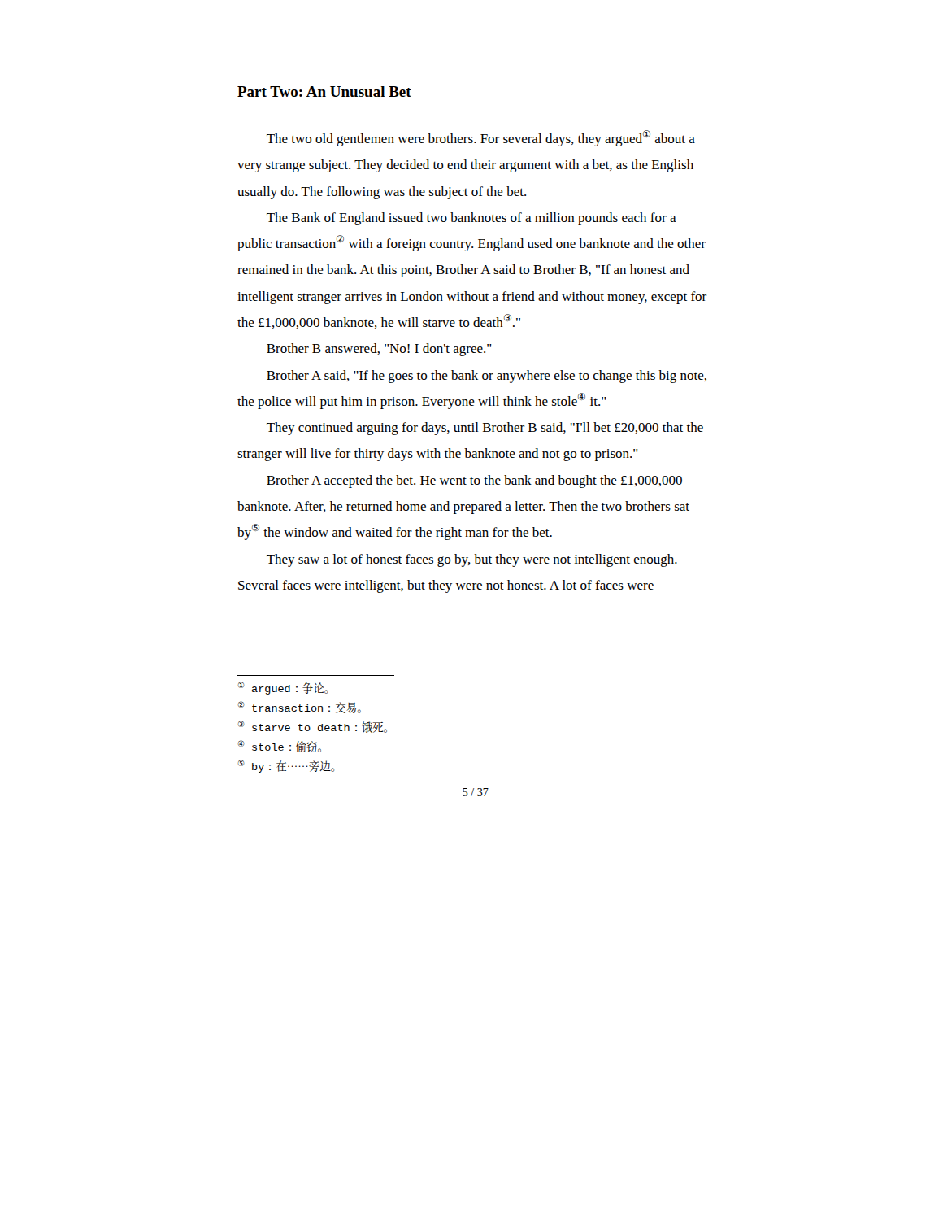Part Two: An Unusual Bet
The two old gentlemen were brothers. For several days, they argued① about a very strange subject. They decided to end their argument with a bet, as the English usually do. The following was the subject of the bet.
The Bank of England issued two banknotes of a million pounds each for a public transaction② with a foreign country. England used one banknote and the other remained in the bank. At this point, Brother A said to Brother B, "If an honest and intelligent stranger arrives in London without a friend and without money, except for the £1,000,000 banknote, he will starve to death③."
Brother B answered, "No! I don't agree."
Brother A said, "If he goes to the bank or anywhere else to change this big note, the police will put him in prison. Everyone will think he stole④ it."
They continued arguing for days, until Brother B said, "I'll bet £20,000 that the stranger will live for thirty days with the banknote and not go to prison."
Brother A accepted the bet. He went to the bank and bought the £1,000,000 banknote. After, he returned home and prepared a letter. Then the two brothers sat by⑤ the window and waited for the right man for the bet.
They saw a lot of honest faces go by, but they were not intelligent enough. Several faces were intelligent, but they were not honest. A lot of faces were
① argued：争论。
② transaction：交易。
③ starve to death：饿死。
④ stole：偷窃。
⑤ by：在……旁边。
5 / 37